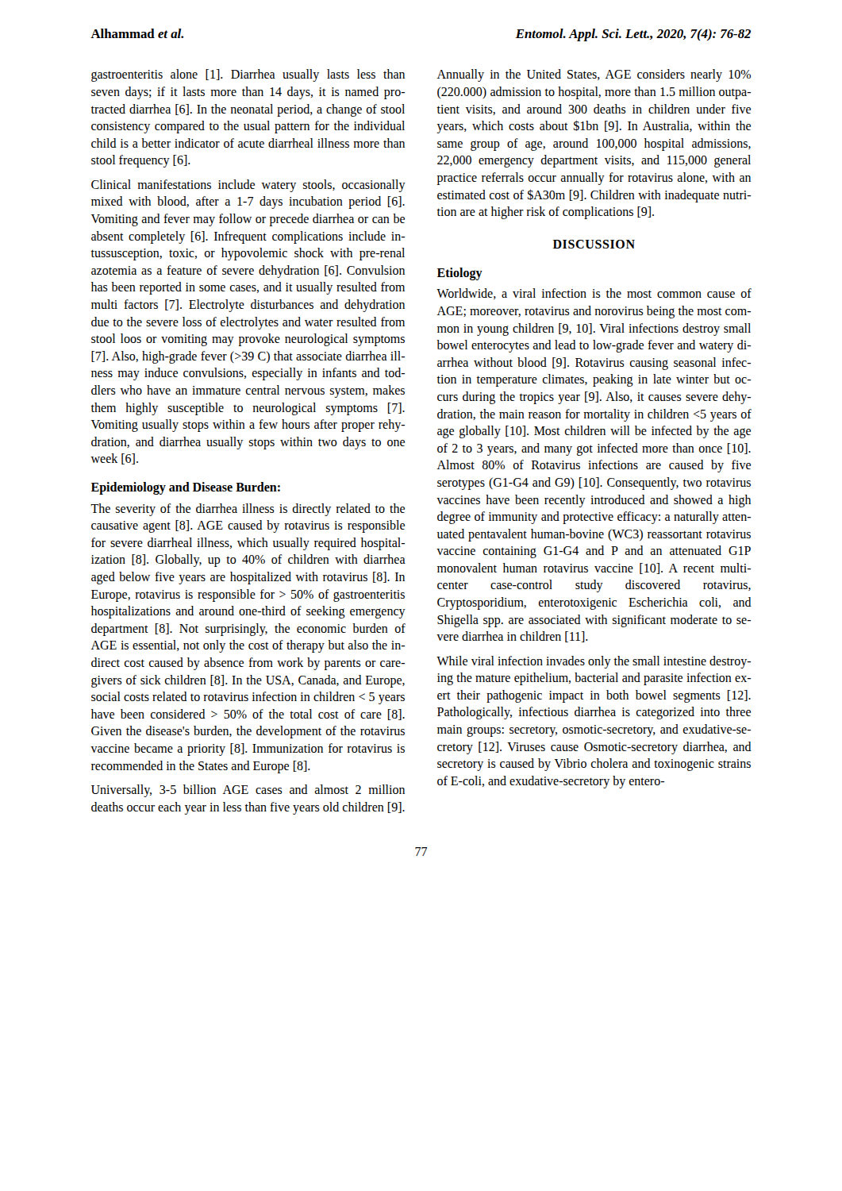Alhammad et al.
Entomol. Appl. Sci. Lett., 2020, 7(4): 76-82
gastroenteritis alone [1]. Diarrhea usually lasts less than seven days; if it lasts more than 14 days, it is named protracted diarrhea [6]. In the neonatal period, a change of stool consistency compared to the usual pattern for the individual child is a better indicator of acute diarrheal illness more than stool frequency [6].
Clinical manifestations include watery stools, occasionally mixed with blood, after a 1-7 days incubation period [6]. Vomiting and fever may follow or precede diarrhea or can be absent completely [6]. Infrequent complications include intussusception, toxic, or hypovolemic shock with pre-renal azotemia as a feature of severe dehydration [6]. Convulsion has been reported in some cases, and it usually resulted from multi factors [7]. Electrolyte disturbances and dehydration due to the severe loss of electrolytes and water resulted from stool loos or vomiting may provoke neurological symptoms [7]. Also, high-grade fever (>39 C) that associate diarrhea illness may induce convulsions, especially in infants and toddlers who have an immature central nervous system, makes them highly susceptible to neurological symptoms [7]. Vomiting usually stops within a few hours after proper rehydration, and diarrhea usually stops within two days to one week [6].
Epidemiology and Disease Burden:
The severity of the diarrhea illness is directly related to the causative agent [8]. AGE caused by rotavirus is responsible for severe diarrheal illness, which usually required hospitalization [8]. Globally, up to 40% of children with diarrhea aged below five years are hospitalized with rotavirus [8]. In Europe, rotavirus is responsible for > 50% of gastroenteritis hospitalizations and around one-third of seeking emergency department [8]. Not surprisingly, the economic burden of AGE is essential, not only the cost of therapy but also the indirect cost caused by absence from work by parents or caregivers of sick children [8]. In the USA, Canada, and Europe, social costs related to rotavirus infection in children < 5 years have been considered > 50% of the total cost of care [8]. Given the disease's burden, the development of the rotavirus vaccine became a priority [8]. Immunization for rotavirus is recommended in the States and Europe [8].
Universally, 3-5 billion AGE cases and almost 2 million deaths occur each year in less than five years old children [9]. Annually in the United States, AGE considers nearly 10% (220.000) admission to hospital, more than 1.5 million outpatient visits, and around 300 deaths in children under five years, which costs about $1bn [9]. In Australia, within the same group of age, around 100,000 hospital admissions, 22,000 emergency department visits, and 115,000 general practice referrals occur annually for rotavirus alone, with an estimated cost of $A30m [9]. Children with inadequate nutrition are at higher risk of complications [9].
DISCUSSION
Etiology
Worldwide, a viral infection is the most common cause of AGE; moreover, rotavirus and norovirus being the most common in young children [9, 10]. Viral infections destroy small bowel enterocytes and lead to low-grade fever and watery diarrhea without blood [9]. Rotavirus causing seasonal infection in temperature climates, peaking in late winter but occurs during the tropics year [9]. Also, it causes severe dehydration, the main reason for mortality in children <5 years of age globally [10]. Most children will be infected by the age of 2 to 3 years, and many got infected more than once [10]. Almost 80% of Rotavirus infections are caused by five serotypes (G1-G4 and G9) [10]. Consequently, two rotavirus vaccines have been recently introduced and showed a high degree of immunity and protective efficacy: a naturally attenuated pentavalent human-bovine (WC3) reassortant rotavirus vaccine containing G1-G4 and P and an attenuated G1P monovalent human rotavirus vaccine [10]. A recent multi-center case-control study discovered rotavirus, Cryptosporidium, enterotoxigenic Escherichia coli, and Shigella spp. are associated with significant moderate to severe diarrhea in children [11].
While viral infection invades only the small intestine destroying the mature epithelium, bacterial and parasite infection exert their pathogenic impact in both bowel segments [12]. Pathologically, infectious diarrhea is categorized into three main groups: secretory, osmotic-secretory, and exudative-secretory [12]. Viruses cause Osmotic-secretory diarrhea, and secretory is caused by Vibrio cholera and toxinogenic strains of E-coli, and exudative-secretory by entero-
77